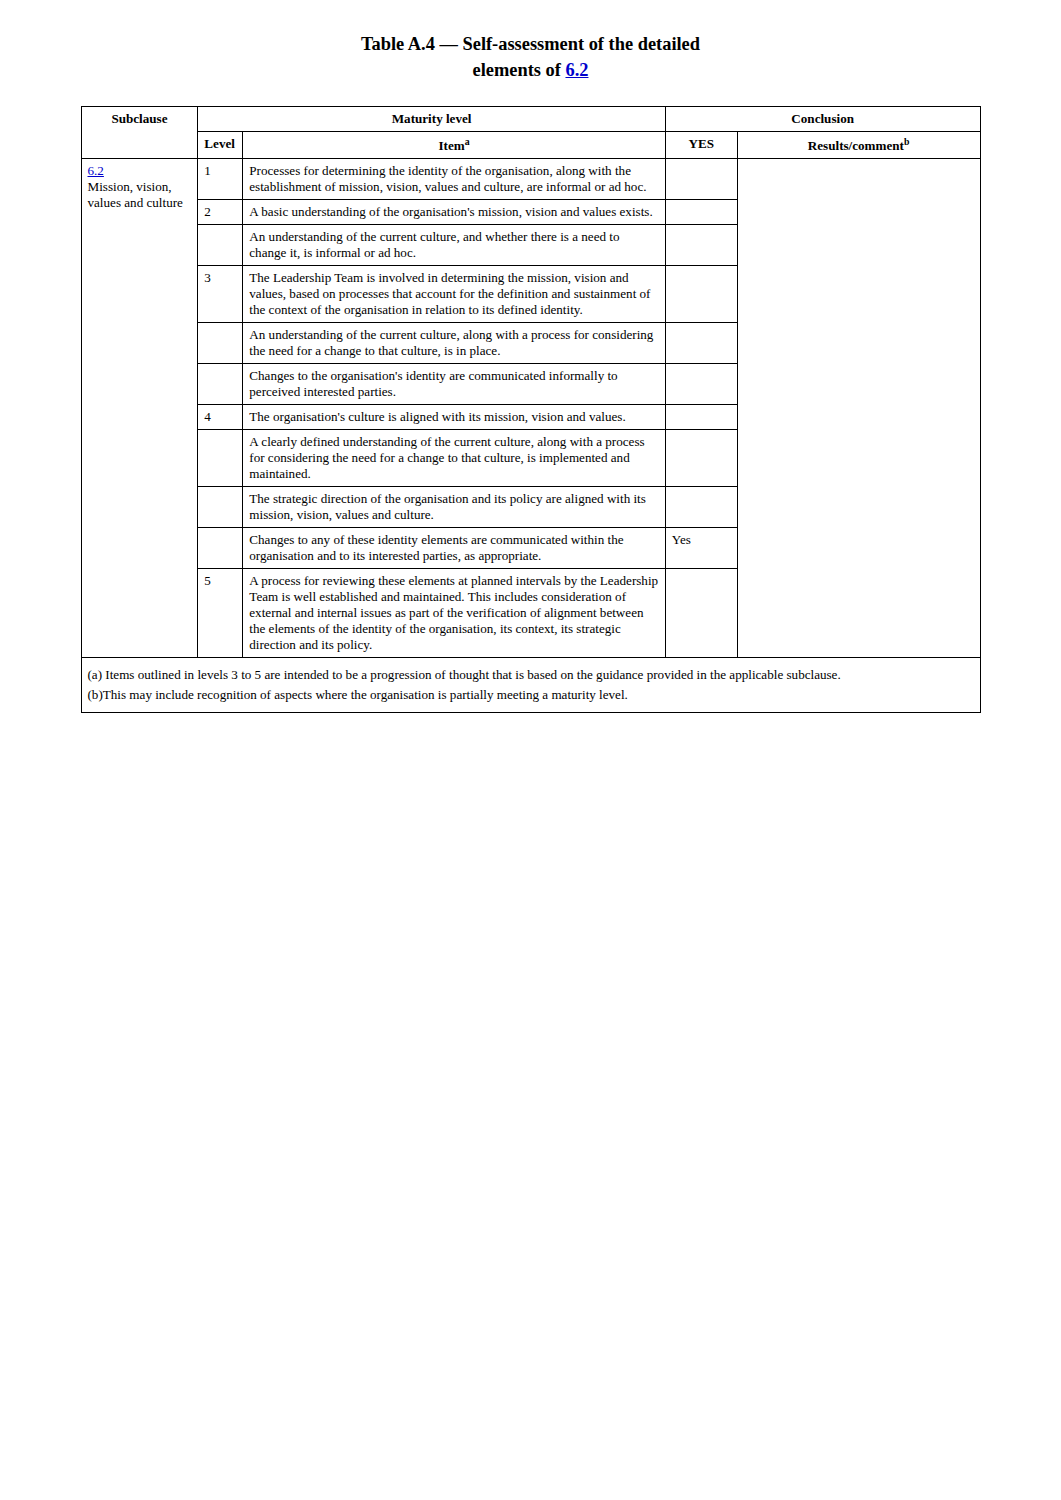Table A.4 — Self-assessment of the detailed
elements of 6.2
| Subclause | Maturity level | Conclusion |
| --- | --- | --- |
| Level | Item a | YES | Results/comment b |
| 6.2 Mission, vision, values and culture | 1 | Processes for determining the identity of the organisation, along with the establishment of mission, vision, values and culture, are informal or ad hoc. | | |
| 2 | A basic understanding of the organisation's mission, vision and values exists. | |
| | An understanding of the current culture, and whether there is a need to change it, is informal or ad hoc. | |
| 3 | The Leadership Team is involved in determining the mission, vision and values, based on processes that account for the definition and sustainment of the context of the organisation in relation to its defined identity. | |
| | An understanding of the current culture, along with a process for considering the need for a change to that culture, is in place. | |
| | Changes to the organisation's identity are communicated informally to perceived interested parties. | |
| 4 | The organisation's culture is aligned with its mission, vision and values. | |
| | A clearly defined understanding of the current culture, along with a process for considering the need for a change to that culture, is implemented and maintained. | |
| | The strategic direction of the organisation and its policy are aligned with its mission, vision, values and culture. | |
| | Changes to any of these identity elements are communicated within the organisation and to its interested parties, as appropriate. | Yes |
| 5 | A process for reviewing these elements at planned intervals by the Leadership Team is well established and maintained. This includes consideration of external and internal issues as part of the verification of alignment between the elements of the identity of the organisation, its context, its strategic direction and its policy. | |
(a) Items outlined in levels 3 to 5 are intended to be a progression of thought that is based on the guidance provided in the applicable subclause.
(b)This may include recognition of aspects where the organisation is partially meeting a maturity level.